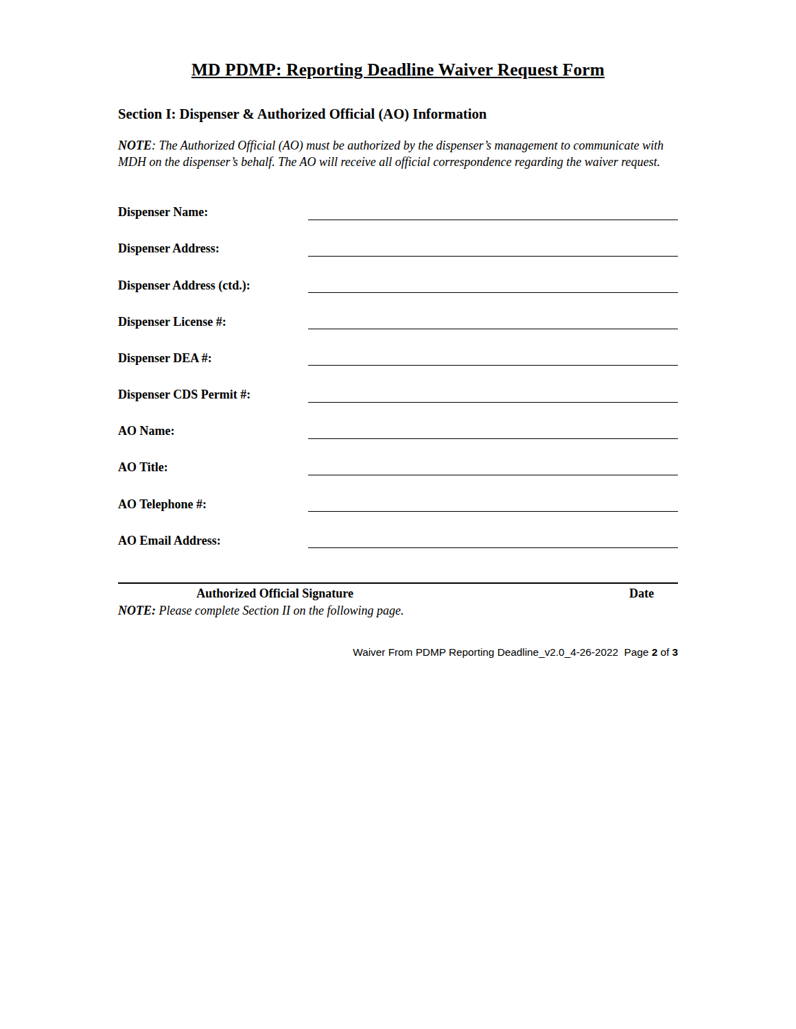MD PDMP: Reporting Deadline Waiver Request Form
Section I: Dispenser & Authorized Official (AO) Information
NOTE: The Authorized Official (AO) must be authorized by the dispenser’s management to communicate with MDH on the dispenser’s behalf. The AO will receive all official correspondence regarding the waiver request.
| Dispenser Name: | |
| Dispenser Address: | |
| Dispenser Address (ctd.): | |
| Dispenser License #: | |
| Dispenser DEA #: | |
| Dispenser CDS Permit #: | |
| AO Name: | |
| AO Title: | |
| AO Telephone #: | |
| AO Email Address: | |
Authorized Official Signature Date
NOTE: Please complete Section II on the following page.
Waiver From PDMP Reporting Deadline_v2.0_4-26-2022 Page 2 of 3